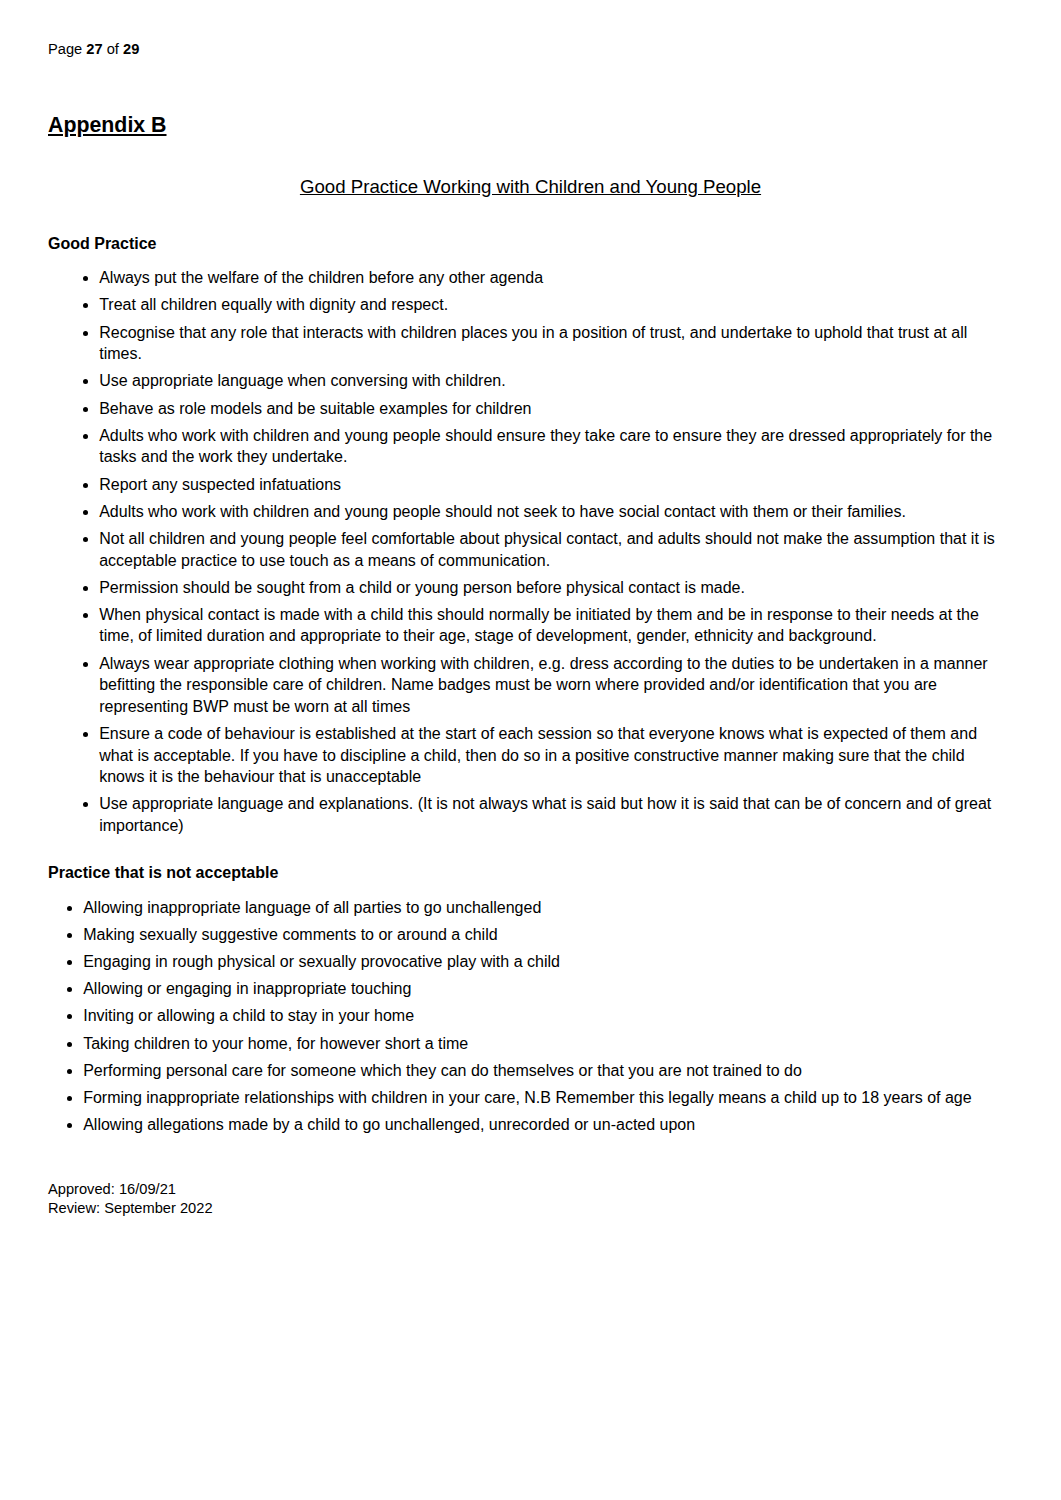Page 27 of 29
Appendix B
Good Practice Working with Children and Young People
Good Practice
Always put the welfare of the children before any other agenda
Treat all children equally with dignity and respect.
Recognise that any role that interacts with children places you in a position of trust, and undertake to uphold that trust at all times.
Use appropriate language when conversing with children.
Behave as role models and be suitable examples for children
Adults who work with children and young people should ensure they take care to ensure they are dressed appropriately for the tasks and the work they undertake.
Report any suspected infatuations
Adults who work with children and young people should not seek to have social contact with them or their families.
Not all children and young people feel comfortable about physical contact, and adults should not make the assumption that it is acceptable practice to use touch as a means of communication.
Permission should be sought from a child or young person before physical contact is made.
When physical contact is made with a child this should normally be initiated by them and be in response to their needs at the time, of limited duration and appropriate to their age, stage of development, gender, ethnicity and background.
Always wear appropriate clothing when working with children, e.g. dress according to the duties to be undertaken in a manner befitting the responsible care of children. Name badges must be worn where provided and/or identification that you are representing BWP must be worn at all times
Ensure a code of behaviour is established at the start of each session so that everyone knows what is expected of them and what is acceptable. If you have to discipline a child, then do so in a positive constructive manner making sure that the child knows it is the behaviour that is unacceptable
Use appropriate language and explanations. (It is not always what is said but how it is said that can be of concern and of great importance)
Practice that is not acceptable
Allowing inappropriate language of all parties to go unchallenged
Making sexually suggestive comments to or around a child
Engaging in rough physical or sexually provocative play with a child
Allowing or engaging in inappropriate touching
Inviting or allowing a child to stay in your home
Taking children to your home, for however short a time
Performing personal care for someone which they can do themselves or that you are not trained to do
Forming inappropriate relationships with children in your care, N.B Remember this legally means a child up to 18 years of age
Allowing allegations made by a child to go unchallenged, unrecorded or un-acted upon
Approved: 16/09/21
Review: September 2022